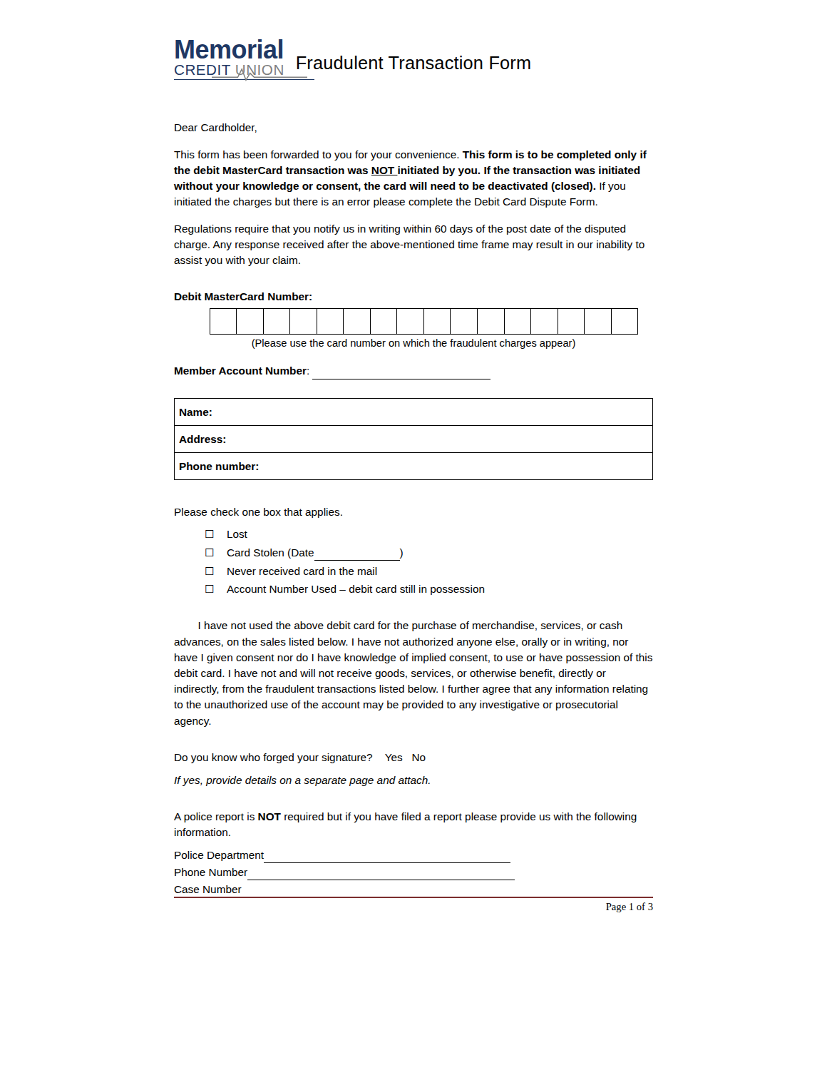Memorial
CREDIT UNION
Fraudulent Transaction Form
Dear Cardholder,
This form has been forwarded to you for your convenience. This form is to be completed only if the debit MasterCard transaction was NOT initiated by you. If the transaction was initiated without your knowledge or consent, the card will need to be deactivated (closed). If you initiated the charges but there is an error please complete the Debit Card Dispute Form.
Regulations require that you notify us in writing within 60 days of the post date of the disputed charge. Any response received after the above-mentioned time frame may result in our inability to assist you with your claim.
Debit MasterCard Number:
(Please use the card number on which the fraudulent charges appear)
Member Account Number:
| Name: |
| Address: |
| Phone number: |
Please check one box that applies.
☐Lost
☐Card Stolen (Date )
☐Never received card in the mail
☐Account Number Used – debit card still in possession
I have not used the above debit card for the purchase of merchandise, services, or cash advances, on the sales listed below. I have not authorized anyone else, orally or in writing, nor have I given consent nor do I have knowledge of implied consent, to use or have possession of this debit card. I have not and will not receive goods, services, or otherwise benefit, directly or indirectly, from the fraudulent transactions listed below. I further agree that any information relating to the unauthorized use of the account may be provided to any investigative or prosecutorial agency.
Do you know who forged your signature? Yes No
If yes, provide details on a separate page and attach.
A police report is NOT required but if you have filed a report please provide us with the following information.
Police Department Phone Number Case Number
Page 1 of 3